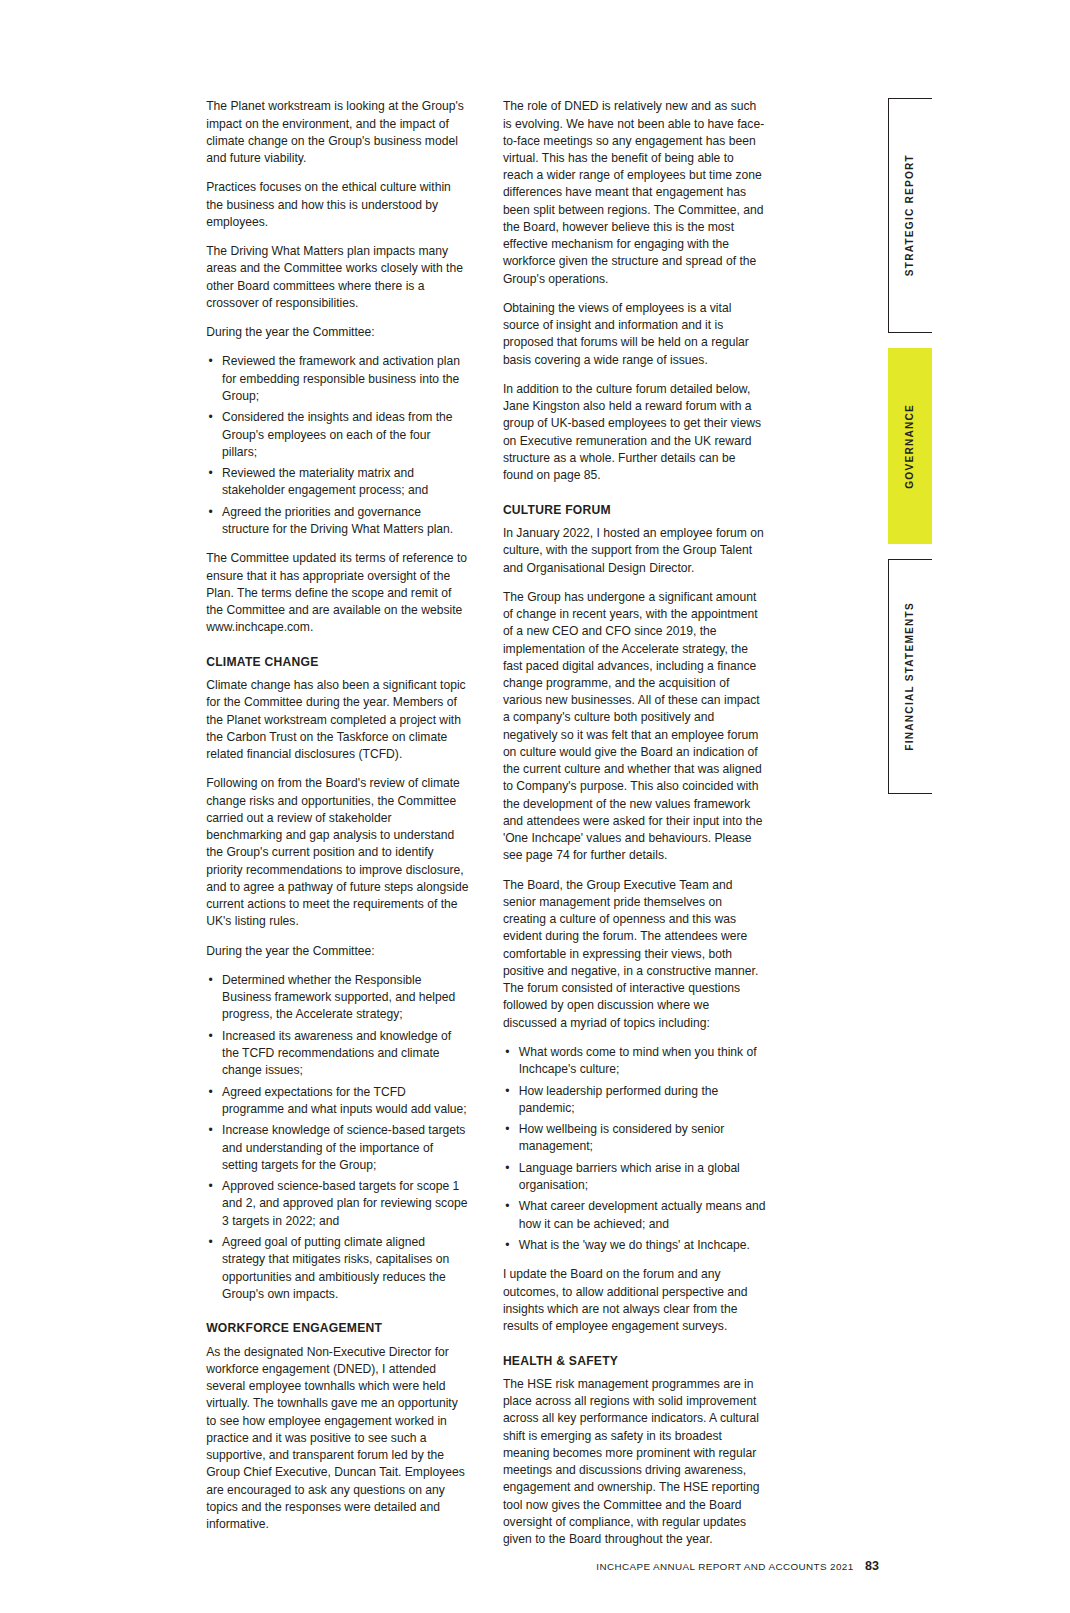Strategic report
Governance
Financial statements
The Planet workstream is looking at the Group's impact on the environment, and the impact of climate change on the Group's business model and future viability.
Practices focuses on the ethical culture within the business and how this is understood by employees.
The Driving What Matters plan impacts many areas and the Committee works closely with the other Board committees where there is a crossover of responsibilities.
During the year the Committee:
Reviewed the framework and activation plan for embedding responsible business into the Group;
Considered the insights and ideas from the Group's employees on each of the four pillars;
Reviewed the materiality matrix and stakeholder engagement process; and
Agreed the priorities and governance structure for the Driving What Matters plan.
The Committee updated its terms of reference to ensure that it has appropriate oversight of the Plan. The terms define the scope and remit of the Committee and are available on the website www.inchcape.com.
Climate change
Climate change has also been a significant topic for the Committee during the year. Members of the Planet workstream completed a project with the Carbon Trust on the Taskforce on climate related financial disclosures (TCFD).
Following on from the Board's review of climate change risks and opportunities, the Committee carried out a review of stakeholder benchmarking and gap analysis to understand the Group's current position and to identify priority recommendations to improve disclosure, and to agree a pathway of future steps alongside current actions to meet the requirements of the UK's listing rules.
During the year the Committee:
Determined whether the Responsible Business framework supported, and helped progress, the Accelerate strategy;
Increased its awareness and knowledge of the TCFD recommendations and climate change issues;
Agreed expectations for the TCFD programme and what inputs would add value;
Increase knowledge of science-based targets and understanding of the importance of setting targets for the Group;
Approved science-based targets for scope 1 and 2, and approved plan for reviewing scope 3 targets in 2022; and
Agreed goal of putting climate aligned strategy that mitigates risks, capitalises on opportunities and ambitiously reduces the Group's own impacts.
Workforce engagement
As the designated Non-Executive Director for workforce engagement (DNED), I attended several employee townhalls which were held virtually. The townhalls gave me an opportunity to see how employee engagement worked in practice and it was positive to see such a supportive, and transparent forum led by the Group Chief Executive, Duncan Tait. Employees are encouraged to ask any questions on any topics and the responses were detailed and informative.
The role of DNED is relatively new and as such is evolving. We have not been able to have face-to-face meetings so any engagement has been virtual. This has the benefit of being able to reach a wider range of employees but time zone differences have meant that engagement has been split between regions. The Committee, and the Board, however believe this is the most effective mechanism for engaging with the workforce given the structure and spread of the Group's operations.
Obtaining the views of employees is a vital source of insight and information and it is proposed that forums will be held on a regular basis covering a wide range of issues.
In addition to the culture forum detailed below, Jane Kingston also held a reward forum with a group of UK-based employees to get their views on Executive remuneration and the UK reward structure as a whole. Further details can be found on page 85.
Culture forum
In January 2022, I hosted an employee forum on culture, with the support from the Group Talent and Organisational Design Director.
The Group has undergone a significant amount of change in recent years, with the appointment of a new CEO and CFO since 2019, the implementation of the Accelerate strategy, the fast paced digital advances, including a finance change programme, and the acquisition of various new businesses. All of these can impact a company's culture both positively and negatively so it was felt that an employee forum on culture would give the Board an indication of the current culture and whether that was aligned to Company's purpose. This also coincided with the development of the new values framework and attendees were asked for their input into the 'One Inchcape' values and behaviours. Please see page 74 for further details.
The Board, the Group Executive Team and senior management pride themselves on creating a culture of openness and this was evident during the forum. The attendees were comfortable in expressing their views, both positive and negative, in a constructive manner. The forum consisted of interactive questions followed by open discussion where we discussed a myriad of topics including:
What words come to mind when you think of Inchcape's culture;
How leadership performed during the pandemic;
How wellbeing is considered by senior management;
Language barriers which arise in a global organisation;
What career development actually means and how it can be achieved; and
What is the 'way we do things' at Inchcape.
I update the Board on the forum and any outcomes, to allow additional perspective and insights which are not always clear from the results of employee engagement surveys.
Health & safety
The HSE risk management programmes are in place across all regions with solid improvement across all key performance indicators. A cultural shift is emerging as safety in its broadest meaning becomes more prominent with regular meetings and discussions driving awareness, engagement and ownership. The HSE reporting tool now gives the Committee and the Board oversight of compliance, with regular updates given to the Board throughout the year.
Inchcape annual report and accounts 2021 83